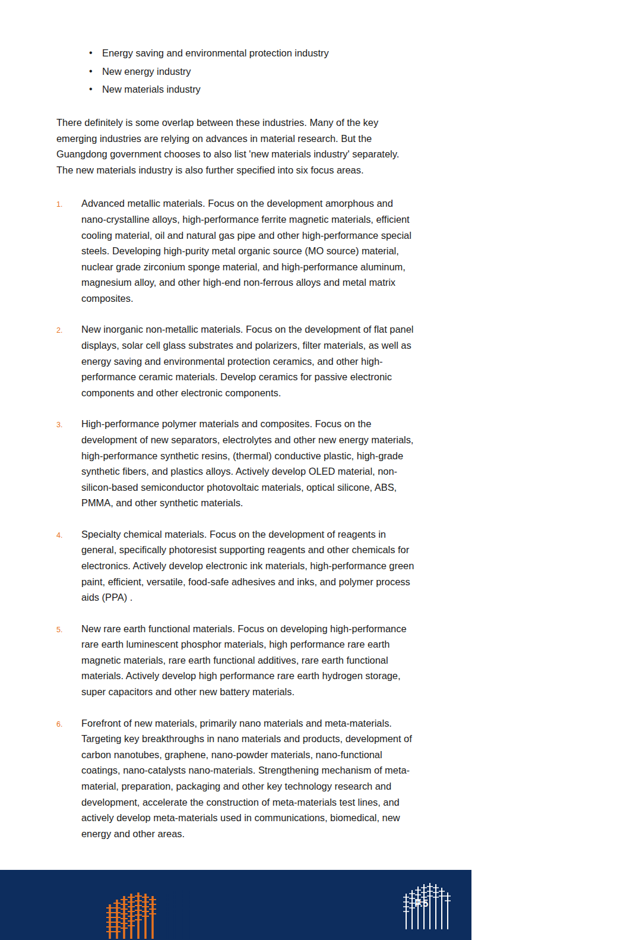Energy saving and environmental protection industry
New energy industry
New materials industry
There definitely is some overlap between these industries. Many of the key emerging industries are relying on advances in material research. But the Guangdong government chooses to also list 'new materials industry' separately. The new materials industry is also further specified into six focus areas.
Advanced metallic materials. Focus on the development amorphous and nano-crystalline alloys, high-performance ferrite magnetic materials, efficient cooling material, oil and natural gas pipe and other high-performance special steels. Developing high-purity metal organic source (MO source) material, nuclear grade zirconium sponge material, and high-performance aluminum, magnesium alloy, and other high-end non-ferrous alloys and metal matrix composites.
New inorganic non-metallic materials. Focus on the development of flat panel displays, solar cell glass substrates and polarizers, filter materials, as well as energy saving and environmental protection ceramics, and other high-performance ceramic materials. Develop ceramics for passive electronic components and other electronic components.
High-performance polymer materials and composites. Focus on the development of new separators, electrolytes and other new energy materials, high-performance synthetic resins, (thermal) conductive plastic, high-grade synthetic fibers, and plastics alloys. Actively develop OLED material, non-silicon-based semiconductor photovoltaic materials, optical silicone, ABS, PMMA, and other synthetic materials.
Specialty chemical materials. Focus on the development of reagents in general, specifically photoresist supporting reagents and other chemicals for electronics. Actively develop electronic ink materials, high-performance green paint, efficient, versatile, food-safe adhesives and inks, and polymer process aids (PPA) .
New rare earth functional materials. Focus on developing high-performance rare earth luminescent phosphor materials, high performance rare earth magnetic materials, rare earth functional additives, rare earth functional materials. Actively develop high performance rare earth hydrogen storage, super capacitors and other new battery materials.
Forefront of new materials, primarily nano materials and meta-materials. Targeting key breakthroughs in nano materials and products, development of carbon nanotubes, graphene, nano-powder materials, nano-functional coatings, nano-catalysts nano-materials. Strengthening mechanism of meta-material, preparation, packaging and other key technology research and development, accelerate the construction of meta-materials test lines, and actively develop meta-materials used in communications, biomedical, new energy and other areas.
P.5